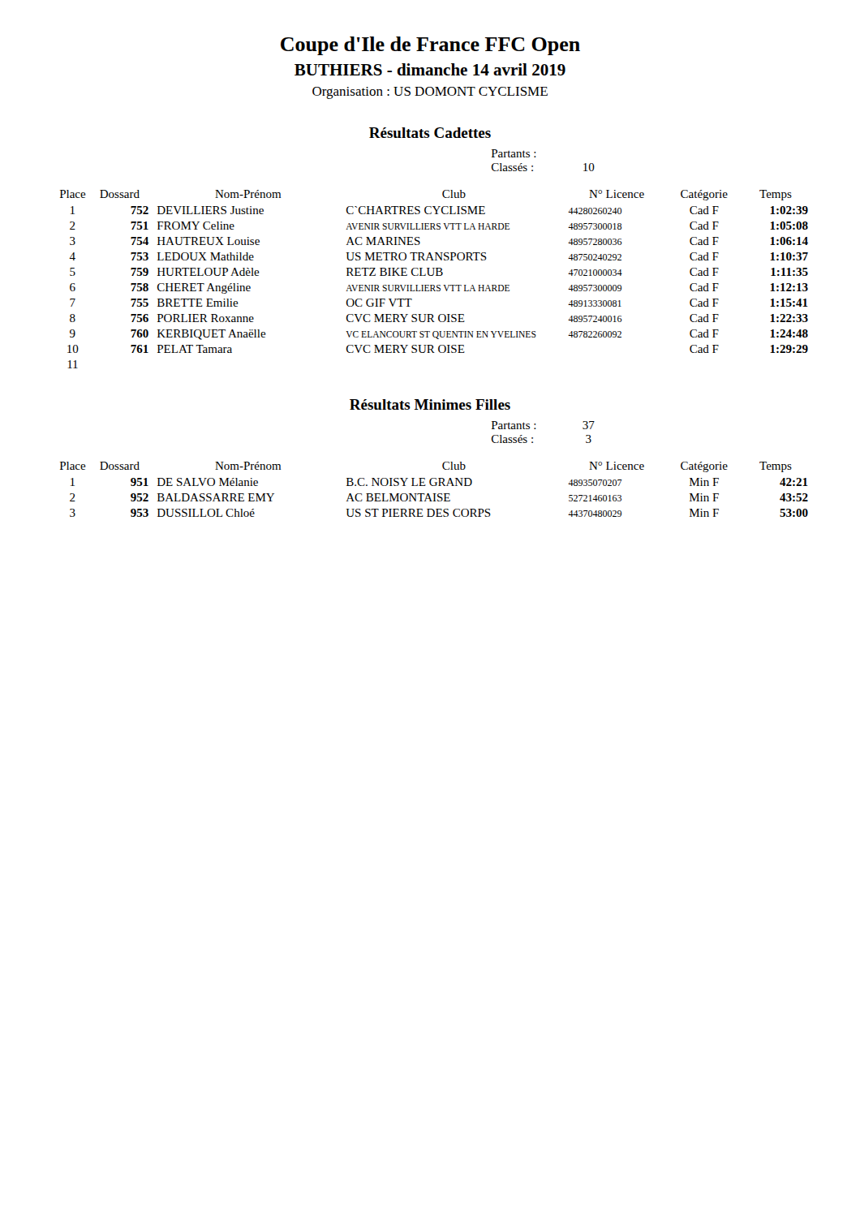Coupe d'Ile de France FFC Open
BUTHIERS - dimanche 14 avril 2019
Organisation : US DOMONT CYCLISME
Résultats Cadettes
Partants :
Classés : 10
| Place | Dossard | Nom-Prénom | Club | N° Licence | Catégorie | Temps |
| --- | --- | --- | --- | --- | --- | --- |
| 1 | 752 | DEVILLIERS Justine | C`CHARTRES CYCLISME | 44280260240 | Cad F | 1:02:39 |
| 2 | 751 | FROMY Celine | AVENIR SURVILLIERS VTT LA HARDE | 48957300018 | Cad F | 1:05:08 |
| 3 | 754 | HAUTREUX Louise | AC MARINES | 48957280036 | Cad F | 1:06:14 |
| 4 | 753 | LEDOUX Mathilde | US METRO TRANSPORTS | 48750240292 | Cad F | 1:10:37 |
| 5 | 759 | HURTELOUP Adèle | RETZ BIKE CLUB | 47021000034 | Cad F | 1:11:35 |
| 6 | 758 | CHERET Angéline | AVENIR SURVILLIERS VTT LA HARDE | 48957300009 | Cad F | 1:12:13 |
| 7 | 755 | BRETTE Emilie | OC GIF VTT | 48913330081 | Cad F | 1:15:41 |
| 8 | 756 | PORLIER Roxanne | CVC MERY SUR OISE | 48957240016 | Cad F | 1:22:33 |
| 9 | 760 | KERBIQUET Anaëlle | VC ELANCOURT ST QUENTIN EN YVELINES | 48782260092 | Cad F | 1:24:48 |
| 10 | 761 | PELAT Tamara | CVC MERY SUR OISE | | Cad F | 1:29:29 |
| 11 | | | | | | |
Résultats Minimes Filles
Partants : 37
Classés : 3
| Place | Dossard | Nom-Prénom | Club | N° Licence | Catégorie | Temps |
| --- | --- | --- | --- | --- | --- | --- |
| 1 | 951 | DE SALVO Mélanie | B.C. NOISY LE GRAND | 48935070207 | Min F | 42:21 |
| 2 | 952 | BALDASSARRE EMY | AC BELMONTAISE | 52721460163 | Min F | 43:52 |
| 3 | 953 | DUSSILLOL Chloé | US ST PIERRE DES CORPS | 44370480029 | Min F | 53:00 |